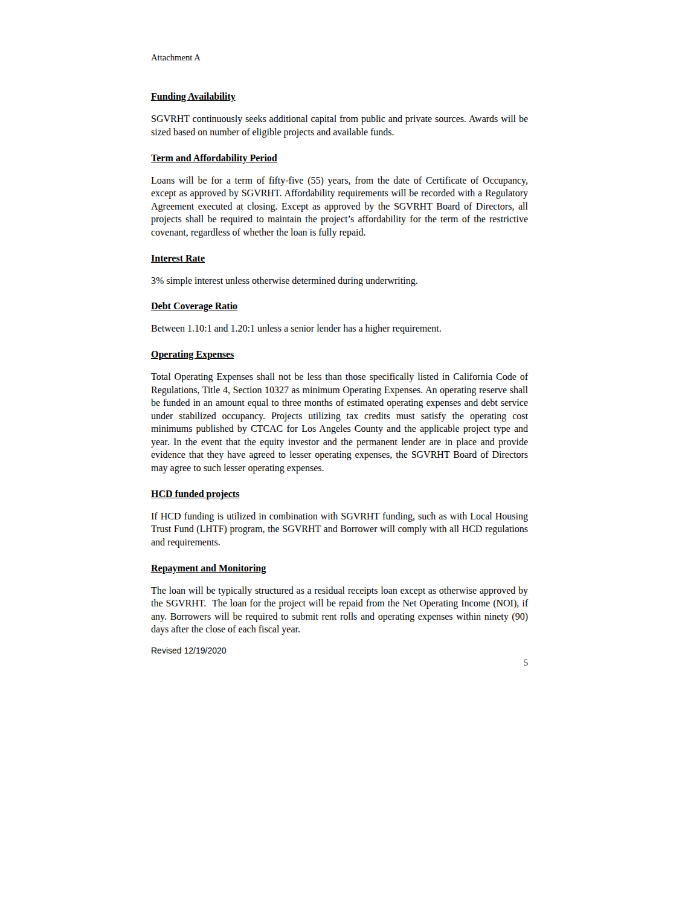Attachment A
Funding Availability
SGVRHT continuously seeks additional capital from public and private sources. Awards will be sized based on number of eligible projects and available funds.
Term and Affordability Period
Loans will be for a term of fifty-five (55) years, from the date of Certificate of Occupancy, except as approved by SGVRHT. Affordability requirements will be recorded with a Regulatory Agreement executed at closing. Except as approved by the SGVRHT Board of Directors, all projects shall be required to maintain the project’s affordability for the term of the restrictive covenant, regardless of whether the loan is fully repaid.
Interest Rate
3% simple interest unless otherwise determined during underwriting.
Debt Coverage Ratio
Between 1.10:1 and 1.20:1 unless a senior lender has a higher requirement.
Operating Expenses
Total Operating Expenses shall not be less than those specifically listed in California Code of Regulations, Title 4, Section 10327 as minimum Operating Expenses. An operating reserve shall be funded in an amount equal to three months of estimated operating expenses and debt service under stabilized occupancy. Projects utilizing tax credits must satisfy the operating cost minimums published by CTCAC for Los Angeles County and the applicable project type and year. In the event that the equity investor and the permanent lender are in place and provide evidence that they have agreed to lesser operating expenses, the SGVRHT Board of Directors may agree to such lesser operating expenses.
HCD funded projects
If HCD funding is utilized in combination with SGVRHT funding, such as with Local Housing Trust Fund (LHTF) program, the SGVRHT and Borrower will comply with all HCD regulations and requirements.
Repayment and Monitoring
The loan will be typically structured as a residual receipts loan except as otherwise approved by the SGVRHT. The loan for the project will be repaid from the Net Operating Income (NOI), if any. Borrowers will be required to submit rent rolls and operating expenses within ninety (90) days after the close of each fiscal year.
Revised 12/19/2020
5